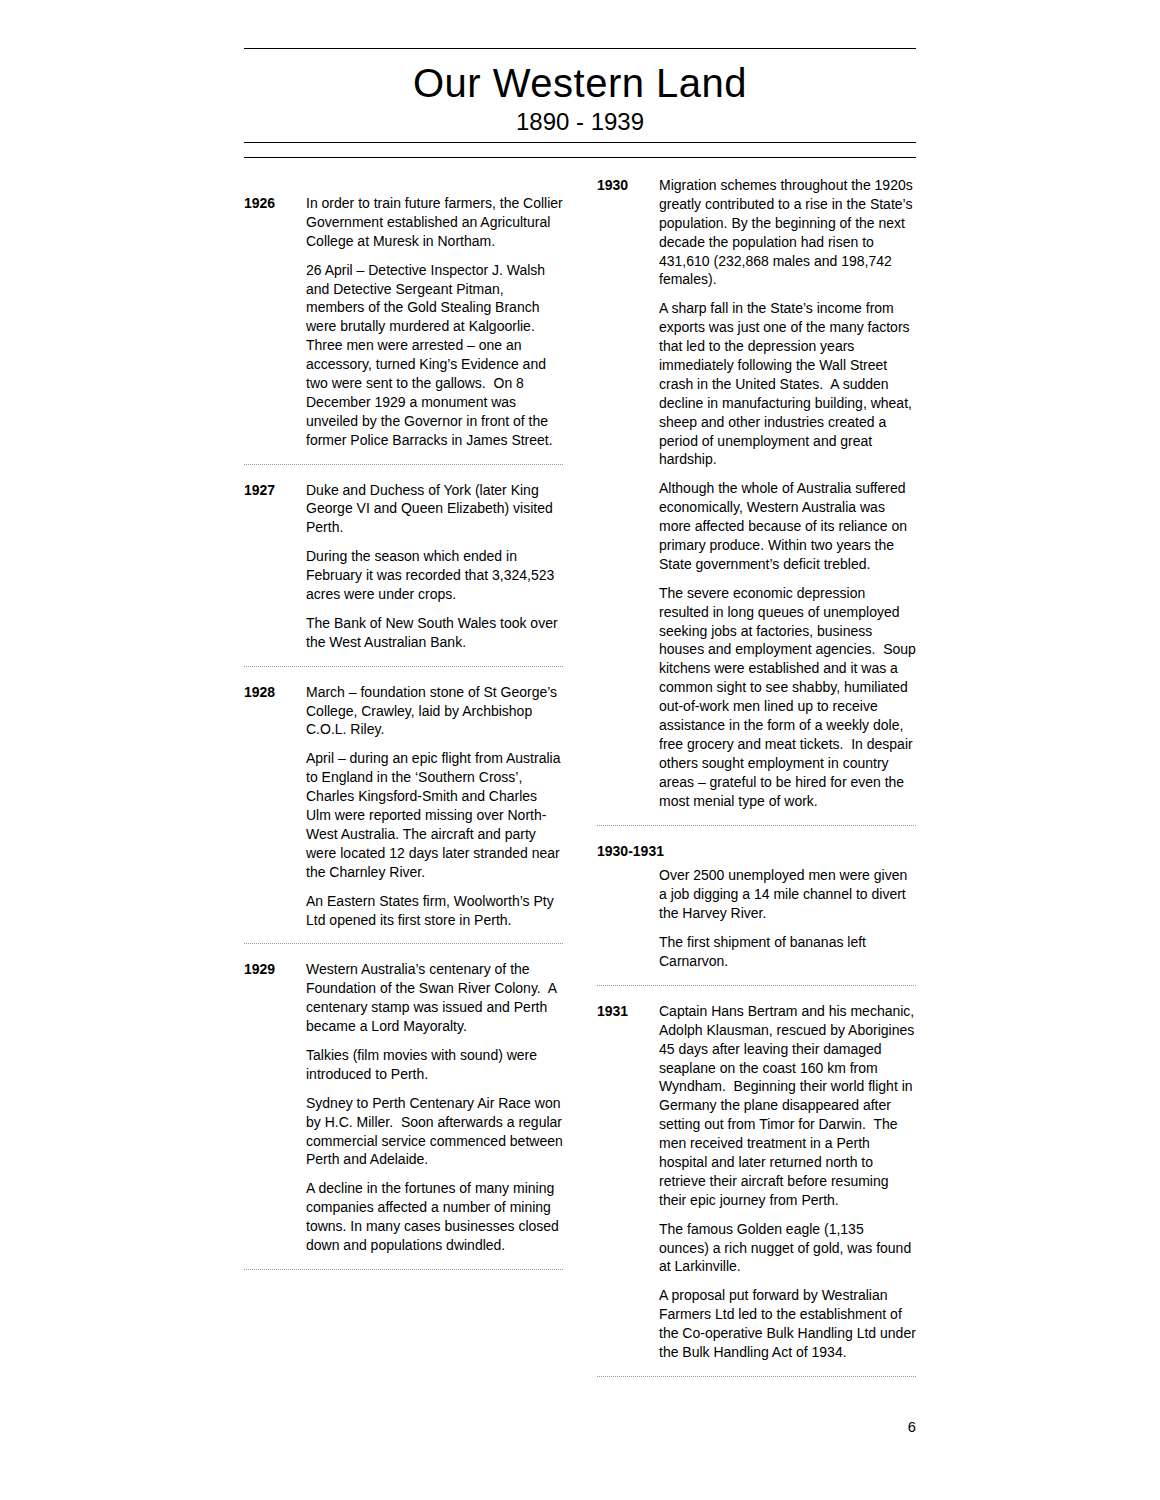Our Western Land
1890 - 1939
1926
In order to train future farmers, the Collier Government established an Agricultural College at Muresk in Northam.
26 April – Detective Inspector J. Walsh and Detective Sergeant Pitman, members of the Gold Stealing Branch were brutally murdered at Kalgoorlie. Three men were arrested – one an accessory, turned King’s Evidence and two were sent to the gallows. On 8 December 1929 a monument was unveiled by the Governor in front of the former Police Barracks in James Street.
1927
Duke and Duchess of York (later King George VI and Queen Elizabeth) visited Perth.
During the season which ended in February it was recorded that 3,324,523 acres were under crops.
The Bank of New South Wales took over the West Australian Bank.
1928
March – foundation stone of St George’s College, Crawley, laid by Archbishop C.O.L. Riley.
April – during an epic flight from Australia to England in the ‘Southern Cross’, Charles Kingsford-Smith and Charles Ulm were reported missing over North-West Australia. The aircraft and party were located 12 days later stranded near the Charnley River.
An Eastern States firm, Woolworth’s Pty Ltd opened its first store in Perth.
1929
Western Australia’s centenary of the Foundation of the Swan River Colony. A centenary stamp was issued and Perth became a Lord Mayoralty.
Talkies (film movies with sound) were introduced to Perth.
Sydney to Perth Centenary Air Race won by H.C. Miller. Soon afterwards a regular commercial service commenced between Perth and Adelaide.
A decline in the fortunes of many mining companies affected a number of mining towns. In many cases businesses closed down and populations dwindled.
1930
Migration schemes throughout the 1920s greatly contributed to a rise in the State’s population. By the beginning of the next decade the population had risen to 431,610 (232,868 males and 198,742 females).
A sharp fall in the State’s income from exports was just one of the many factors that led to the depression years immediately following the Wall Street crash in the United States. A sudden decline in manufacturing building, wheat, sheep and other industries created a period of unemployment and great hardship.
Although the whole of Australia suffered economically, Western Australia was more affected because of its reliance on primary produce. Within two years the State government’s deficit trebled.
The severe economic depression resulted in long queues of unemployed seeking jobs at factories, business houses and employment agencies. Soup kitchens were established and it was a common sight to see shabby, humiliated out-of-work men lined up to receive assistance in the form of a weekly dole, free grocery and meat tickets. In despair others sought employment in country areas – grateful to be hired for even the most menial type of work.
1930-1931
Over 2500 unemployed men were given a job digging a 14 mile channel to divert the Harvey River.
The first shipment of bananas left Carnarvon.
1931
Captain Hans Bertram and his mechanic, Adolph Klausman, rescued by Aborigines 45 days after leaving their damaged seaplane on the coast 160 km from Wyndham. Beginning their world flight in Germany the plane disappeared after setting out from Timor for Darwin. The men received treatment in a Perth hospital and later returned north to retrieve their aircraft before resuming their epic journey from Perth.
The famous Golden eagle (1,135 ounces) a rich nugget of gold, was found at Larkinville.
A proposal put forward by Westralian Farmers Ltd led to the establishment of the Co-operative Bulk Handling Ltd under the Bulk Handling Act of 1934.
6